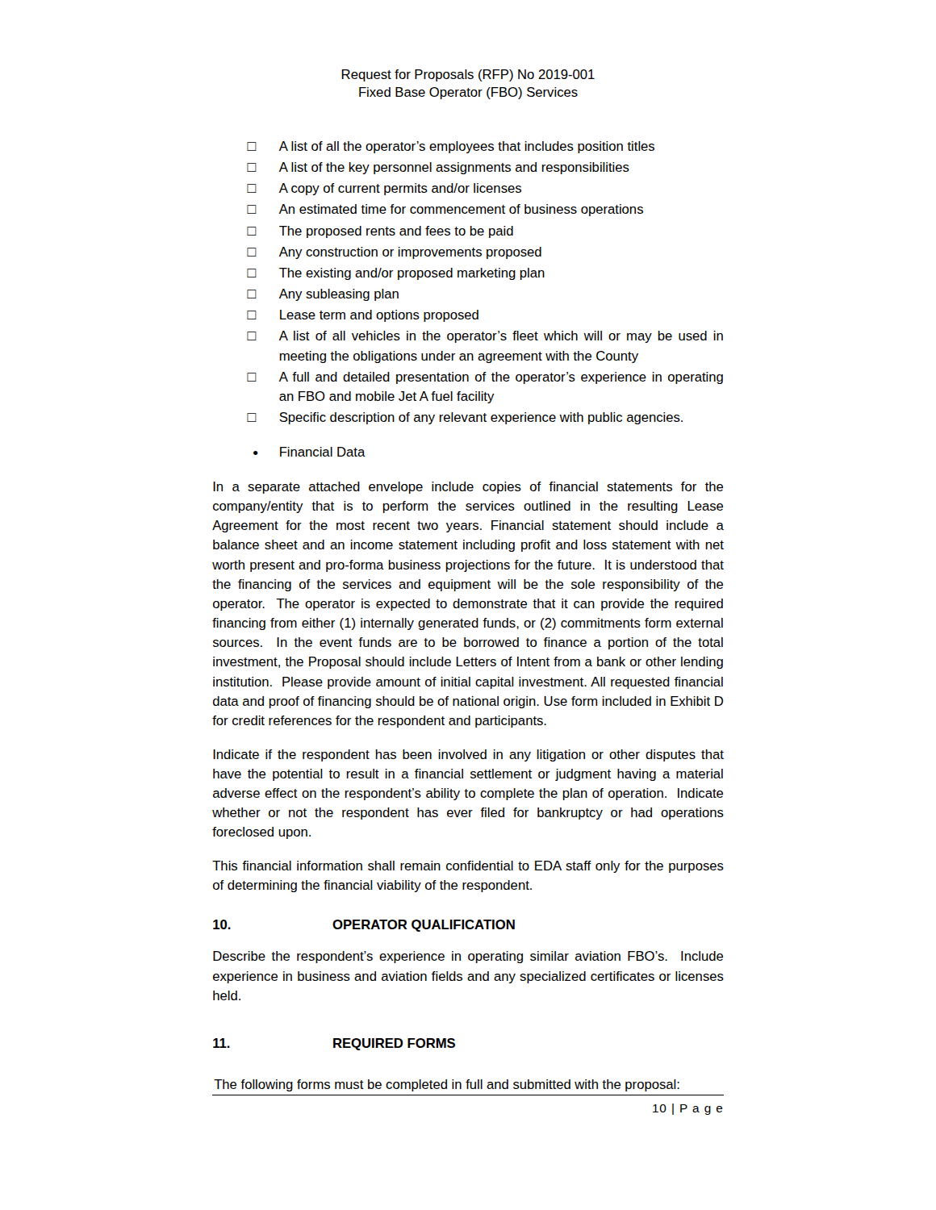Request for Proposals (RFP) No 2019-001
Fixed Base Operator (FBO) Services
A list of all the operator’s employees that includes position titles
A list of the key personnel assignments and responsibilities
A copy of current permits and/or licenses
An estimated time for commencement of business operations
The proposed rents and fees to be paid
Any construction or improvements proposed
The existing and/or proposed marketing plan
Any subleasing plan
Lease term and options proposed
A list of all vehicles in the operator’s fleet which will or may be used in meeting the obligations under an agreement with the County
A full and detailed presentation of the operator’s experience in operating an FBO and mobile Jet A fuel facility
Specific description of any relevant experience with public agencies.
Financial Data
In a separate attached envelope include copies of financial statements for the company/entity that is to perform the services outlined in the resulting Lease Agreement for the most recent two years. Financial statement should include a balance sheet and an income statement including profit and loss statement with net worth present and pro-forma business projections for the future. It is understood that the financing of the services and equipment will be the sole responsibility of the operator. The operator is expected to demonstrate that it can provide the required financing from either (1) internally generated funds, or (2) commitments form external sources. In the event funds are to be borrowed to finance a portion of the total investment, the Proposal should include Letters of Intent from a bank or other lending institution. Please provide amount of initial capital investment. All requested financial data and proof of financing should be of national origin. Use form included in Exhibit D for credit references for the respondent and participants.
Indicate if the respondent has been involved in any litigation or other disputes that have the potential to result in a financial settlement or judgment having a material adverse effect on the respondent’s ability to complete the plan of operation. Indicate whether or not the respondent has ever filed for bankruptcy or had operations foreclosed upon.
This financial information shall remain confidential to EDA staff only for the purposes of determining the financial viability of the respondent.
10. OPERATOR QUALIFICATION
Describe the respondent’s experience in operating similar aviation FBO’s. Include experience in business and aviation fields and any specialized certificates or licenses held.
11. REQUIRED FORMS
The following forms must be completed in full and submitted with the proposal:
10 | P a g e